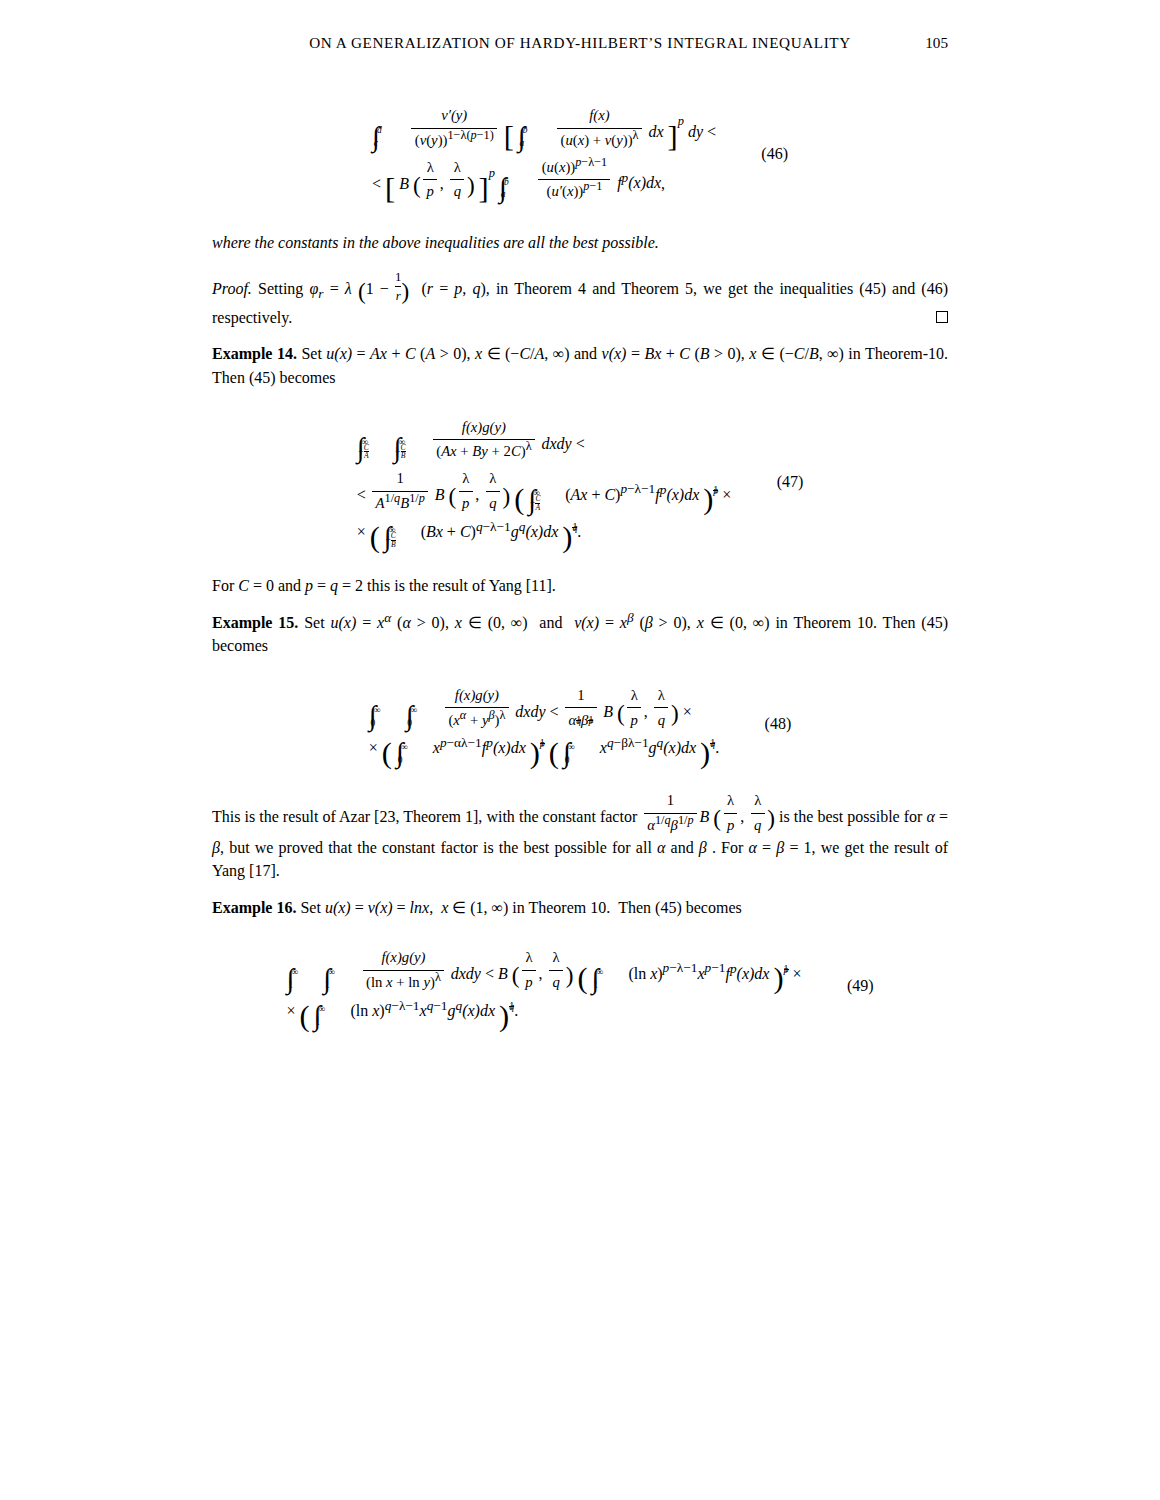ON A GENERALIZATION OF HARDY-HILBERT’S INTEGRAL INEQUALITY 105
∫dc v′(y)(v(y))1−λ(p−1) [ ∫ba f(x)(u(x) + v(y))λ dx ]p dy <
< [ B (λp, λq) ]p ∫ba (u(x))p−λ−1(u′(x))p−1 fp(x)dx,
(46)
where the constants in the above inequalities are all the best possible.
Proof. Setting φr = λ (1 − 1 r) (r = p, q), in Theorem 4 and Theorem 5, we get the inequalities (45) and (46) respectively.
Example 14. Set u(x) = Ax + C (A > 0), x ∈ (−C/A, ∞) and v(x) = Bx + C (B > 0), x ∈ (−C/B, ∞) in Theorem-10. Then (45) becomes
∫∞−CA ∫∞−CB f(x)g(y)(Ax + By + 2C)λ dxdy <
< 1 A1/qB1/p B (λp, λq) ( ∫∞−CA (Ax + C)p−λ−1fp(x)dx )1 p ×
× ( ∫∞−CB (Bx + C)q−λ−1gq(x)dx )1 q.
(47)
For C = 0 and p = q = 2 this is the result of Yang [11].
Example 15. Set u(x) = xα (α > 0), x ∈ (0, ∞) and v(x) = xβ (β > 0), x ∈ (0, ∞) in Theorem 10. Then (45) becomes
∫∞0 ∫∞0 f(x)g(y)(xα + yβ)λ dxdy < 1 α1 qβ1 p B (λp, λq) ×
× ( ∫∞0 xp−αλ−1fp(x)dx )1 p ( ∫∞0 xq−βλ−1gq(x)dx )1 q.
(48)
This is the result of Azar [23, Theorem 1], with the constant factor 1 α1/qβ1/p B (λp, λq) is the best possible for α = β, but we proved that the constant factor is the best possible for all α and β . For α = β = 1, we get the result of Yang [17].
Example 16. Set u(x) = v(x) = lnx, x ∈ (1, ∞) in Theorem 10. Then (45) becomes
∫∞1 ∫∞1 f(x)g(y)(ln x + ln y)λ dxdy < B (λp, λq) ( ∫∞1 (ln x)p−λ−1xp−1fp(x)dx )1 p ×
× ( ∫∞1 (ln x)q−λ−1xq−1gq(x)dx )1 q.
(49)